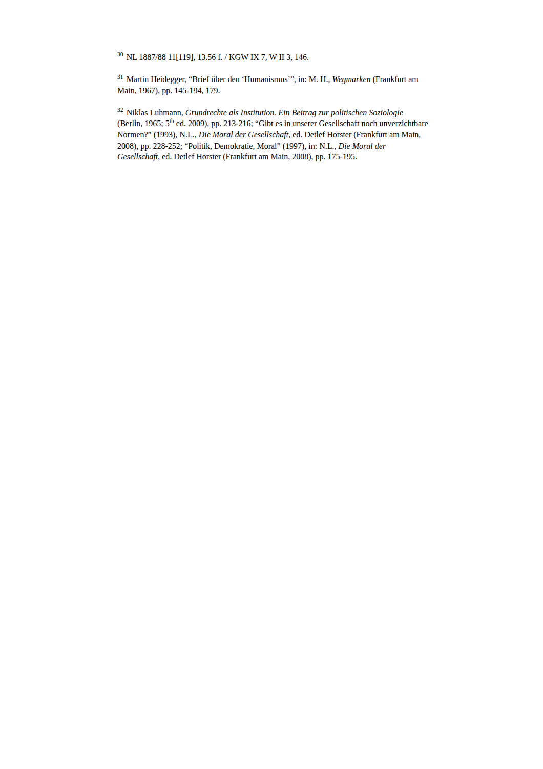30 NL 1887/88 11[119], 13.56 f. / KGW IX 7, W II 3, 146.
31 Martin Heidegger, “Brief über den ‘Humanismus’”, in: M. H., Wegmarken (Frankfurt am Main, 1967), pp. 145-194, 179.
32 Niklas Luhmann, Grundrechte als Institution. Ein Beitrag zur politischen Soziologie (Berlin, 1965; 5th ed. 2009), pp. 213-216; “Gibt es in unserer Gesellschaft noch unverzichtbare Normen?” (1993), N.L., Die Moral der Gesellschaft, ed. Detlef Horster (Frankfurt am Main, 2008), pp. 228-252; “Politik, Demokratie, Moral” (1997), in: N.L., Die Moral der Gesellschaft, ed. Detlef Horster (Frankfurt am Main, 2008), pp. 175-195.